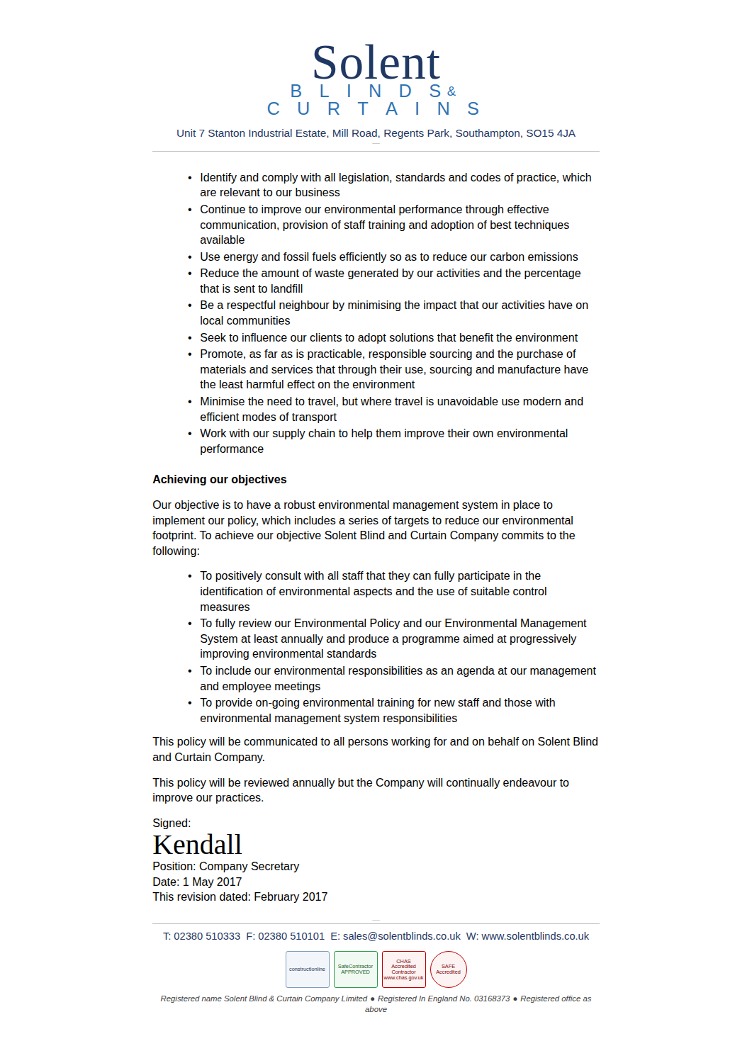Solent B L I N D S&
C U R T A I N S
Unit 7 Stanton Industrial Estate, Mill Road, Regents Park, Southampton, SO15 4JA
—
Identify and comply with all legislation, standards and codes of practice, which are relevant to our business
Continue to improve our environmental performance through effective communication, provision of staff training and adoption of best techniques available
Use energy and fossil fuels efficiently so as to reduce our carbon emissions
Reduce the amount of waste generated by our activities and the percentage that is sent to landfill
Be a respectful neighbour by minimising the impact that our activities have on local communities
Seek to influence our clients to adopt solutions that benefit the environment
Promote, as far as is practicable, responsible sourcing and the purchase of materials and services that through their use, sourcing and manufacture have the least harmful effect on the environment
Minimise the need to travel, but where travel is unavoidable use modern and efficient modes of transport
Work with our supply chain to help them improve their own environmental performance
Achieving our objectives
Our objective is to have a robust environmental management system in place to implement our policy, which includes a series of targets to reduce our environmental footprint. To achieve our objective Solent Blind and Curtain Company commits to the following:
To positively consult with all staff that they can fully participate in the identification of environmental aspects and the use of suitable control measures
To fully review our Environmental Policy and our Environmental Management System at least annually and produce a programme aimed at progressively improving environmental standards
To include our environmental responsibilities as an agenda at our management and employee meetings
To provide on-going environmental training for new staff and those with environmental management system responsibilities
This policy will be communicated to all persons working for and on behalf on Solent Blind and Curtain Company.
This policy will be reviewed annually but the Company will continually endeavour to improve our practices.
Signed:
Kendall
Position: Company Secretary
Date: 1 May 2017
This revision dated: February 2017
—
T: 02380 510333 F: 02380 510101 E: sales@solentblinds.co.uk W: www.solentblinds.co.uk
constructionline
SafeContractor
APPROVED
CHAS
Accredited Contractor
www.chas.gov.uk
SAFE
Accredited
Registered name Solent Blind & Curtain Company Limited●Registered In England No. 03168373●Registered office as above